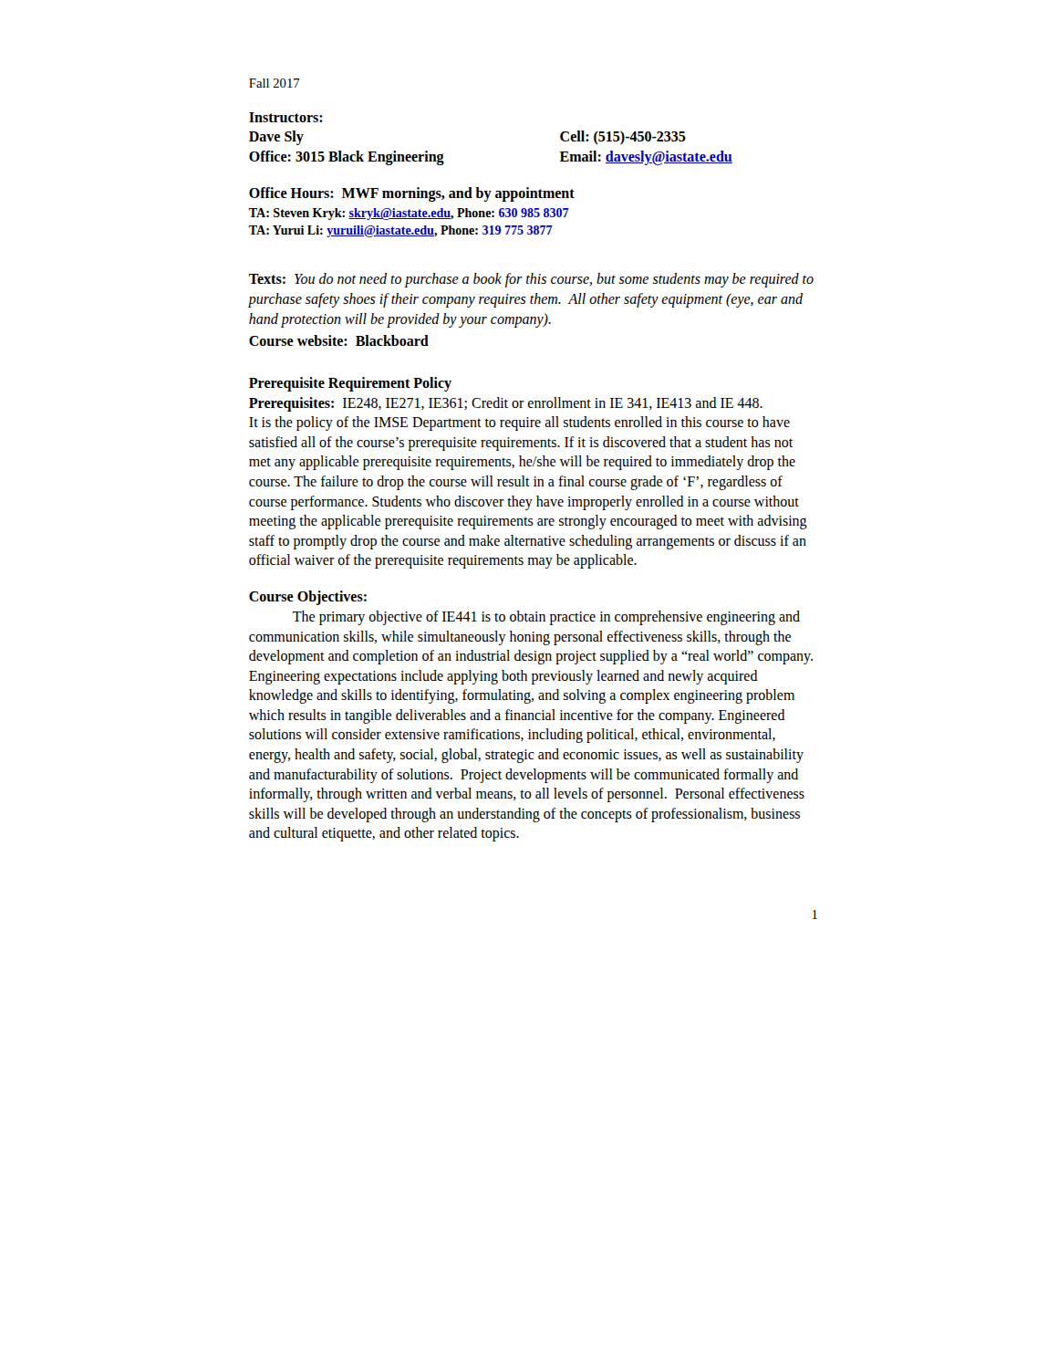Fall 2017
Instructors:
| Dave Sly | Cell: (515)-450-2335 |
| Office: 3015 Black Engineering | Email: davesly@iastate.edu |
Office Hours: MWF mornings, and by appointment
TA: Steven Kryk: skryk@iastate.edu, Phone: 630 985 8307
TA: Yurui Li: yuruili@iastate.edu, Phone: 319 775 3877
Texts: You do not need to purchase a book for this course, but some students may be required to purchase safety shoes if their company requires them. All other safety equipment (eye, ear and hand protection will be provided by your company).
Course website: Blackboard
Prerequisite Requirement Policy
Prerequisites: IE248, IE271, IE361; Credit or enrollment in IE 341, IE413 and IE 448.
It is the policy of the IMSE Department to require all students enrolled in this course to have satisfied all of the course’s prerequisite requirements. If it is discovered that a student has not met any applicable prerequisite requirements, he/she will be required to immediately drop the course. The failure to drop the course will result in a final course grade of ‘F’, regardless of course performance. Students who discover they have improperly enrolled in a course without meeting the applicable prerequisite requirements are strongly encouraged to meet with advising staff to promptly drop the course and make alternative scheduling arrangements or discuss if an official waiver of the prerequisite requirements may be applicable.
Course Objectives:
The primary objective of IE441 is to obtain practice in comprehensive engineering and communication skills, while simultaneously honing personal effectiveness skills, through the development and completion of an industrial design project supplied by a “real world” company. Engineering expectations include applying both previously learned and newly acquired knowledge and skills to identifying, formulating, and solving a complex engineering problem which results in tangible deliverables and a financial incentive for the company. Engineered solutions will consider extensive ramifications, including political, ethical, environmental, energy, health and safety, social, global, strategic and economic issues, as well as sustainability and manufacturability of solutions. Project developments will be communicated formally and informally, through written and verbal means, to all levels of personnel. Personal effectiveness skills will be developed through an understanding of the concepts of professionalism, business and cultural etiquette, and other related topics.
1